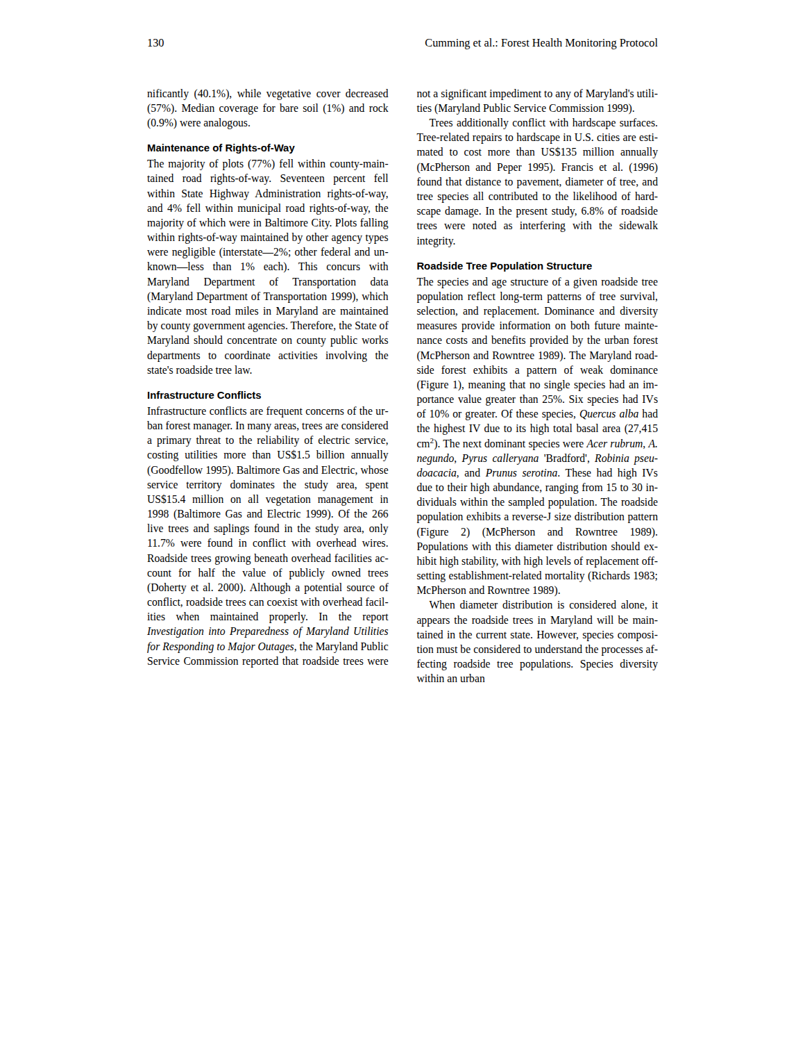130 Cumming et al.: Forest Health Monitoring Protocol
nificantly (40.1%), while vegetative cover decreased (57%). Median coverage for bare soil (1%) and rock (0.9%) were analogous.
Maintenance of Rights-of-Way
The majority of plots (77%) fell within county-maintained road rights-of-way. Seventeen percent fell within State Highway Administration rights-of-way, and 4% fell within municipal road rights-of-way, the majority of which were in Baltimore City. Plots falling within rights-of-way maintained by other agency types were negligible (interstate—2%; other federal and unknown—less than 1% each). This concurs with Maryland Department of Transportation data (Maryland Department of Transportation 1999), which indicate most road miles in Maryland are maintained by county government agencies. Therefore, the State of Maryland should concentrate on county public works departments to coordinate activities involving the state's roadside tree law.
Infrastructure Conflicts
Infrastructure conflicts are frequent concerns of the urban forest manager. In many areas, trees are considered a primary threat to the reliability of electric service, costing utilities more than US$1.5 billion annually (Goodfellow 1995). Baltimore Gas and Electric, whose service territory dominates the study area, spent US$15.4 million on all vegetation management in 1998 (Baltimore Gas and Electric 1999). Of the 266 live trees and saplings found in the study area, only 11.7% were found in conflict with overhead wires. Roadside trees growing beneath overhead facilities account for half the value of publicly owned trees (Doherty et al. 2000). Although a potential source of conflict, roadside trees can coexist with overhead facilities when maintained properly. In the report Investigation into Preparedness of Maryland Utilities for Responding to Major Outages, the Maryland Public Service Commission reported that roadside trees were not a significant impediment to any of Maryland's utilities (Maryland Public Service Commission 1999).
Trees additionally conflict with hardscape surfaces. Tree-related repairs to hardscape in U.S. cities are estimated to cost more than US$135 million annually (McPherson and Peper 1995). Francis et al. (1996) found that distance to pavement, diameter of tree, and tree species all contributed to the likelihood of hardscape damage. In the present study, 6.8% of roadside trees were noted as interfering with the sidewalk integrity.
Roadside Tree Population Structure
The species and age structure of a given roadside tree population reflect long-term patterns of tree survival, selection, and replacement. Dominance and diversity measures provide information on both future maintenance costs and benefits provided by the urban forest (McPherson and Rowntree 1989). The Maryland roadside forest exhibits a pattern of weak dominance (Figure 1), meaning that no single species had an importance value greater than 25%. Six species had IVs of 10% or greater. Of these species, Quercus alba had the highest IV due to its high total basal area (27,415 cm2). The next dominant species were Acer rubrum, A. negundo, Pyrus calleryana 'Bradford', Robinia pseudoacacia, and Prunus serotina. These had high IVs due to their high abundance, ranging from 15 to 30 individuals within the sampled population. The roadside population exhibits a reverse-J size distribution pattern (Figure 2) (McPherson and Rowntree 1989). Populations with this diameter distribution should exhibit high stability, with high levels of replacement offsetting establishment-related mortality (Richards 1983; McPherson and Rowntree 1989).
When diameter distribution is considered alone, it appears the roadside trees in Maryland will be maintained in the current state. However, species composition must be considered to understand the processes affecting roadside tree populations. Species diversity within an urban